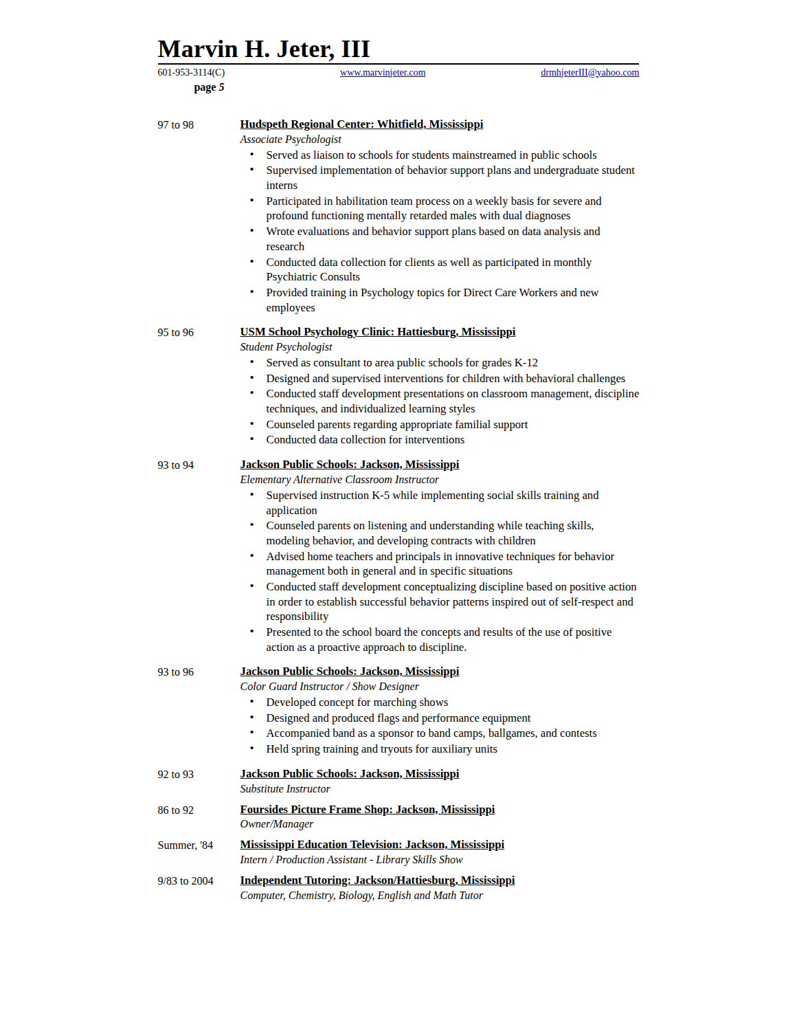Marvin H. Jeter, III
601-953-3114(C) www.marvinjeter.com drmhjeterIII@yahoo.com
page 5
97 to 98
Hudspeth Regional Center: Whitfield, Mississippi
Associate Psychologist
Served as liaison to schools for students mainstreamed in public schools
Supervised implementation of behavior support plans and undergraduate student interns
Participated in habilitation team process on a weekly basis for severe and profound functioning mentally retarded males with dual diagnoses
Wrote evaluations and behavior support plans based on data analysis and research
Conducted data collection for clients as well as participated in monthly Psychiatric Consults
Provided training in Psychology topics for Direct Care Workers and new employees
95 to 96
USM School Psychology Clinic: Hattiesburg, Mississippi
Student Psychologist
Served as consultant to area public schools for grades K-12
Designed and supervised interventions for children with behavioral challenges
Conducted staff development presentations on classroom management, discipline techniques, and individualized learning styles
Counseled parents regarding appropriate familial support
Conducted data collection for interventions
93 to 94
Jackson Public Schools: Jackson, Mississippi
Elementary Alternative Classroom Instructor
Supervised instruction K-5 while implementing social skills training and application
Counseled parents on listening and understanding while teaching skills, modeling behavior, and developing contracts with children
Advised home teachers and principals in innovative techniques for behavior management both in general and in specific situations
Conducted staff development conceptualizing discipline based on positive action in order to establish successful behavior patterns inspired out of self-respect and responsibility
Presented to the school board the concepts and results of the use of positive action as a proactive approach to discipline.
93 to 96
Jackson Public Schools: Jackson, Mississippi
Color Guard Instructor / Show Designer
Developed concept for marching shows
Designed and produced flags and performance equipment
Accompanied band as a sponsor to band camps, ballgames, and contests
Held spring training and tryouts for auxiliary units
92 to 93
Jackson Public Schools: Jackson, Mississippi
Substitute Instructor
86 to 92
Foursides Picture Frame Shop: Jackson, Mississippi
Owner/Manager
Summer, '84
Mississippi Education Television: Jackson, Mississippi
Intern / Production Assistant - Library Skills Show
9/83 to 2004
Independent Tutoring: Jackson/Hattiesburg, Mississippi
Computer, Chemistry, Biology, English and Math Tutor